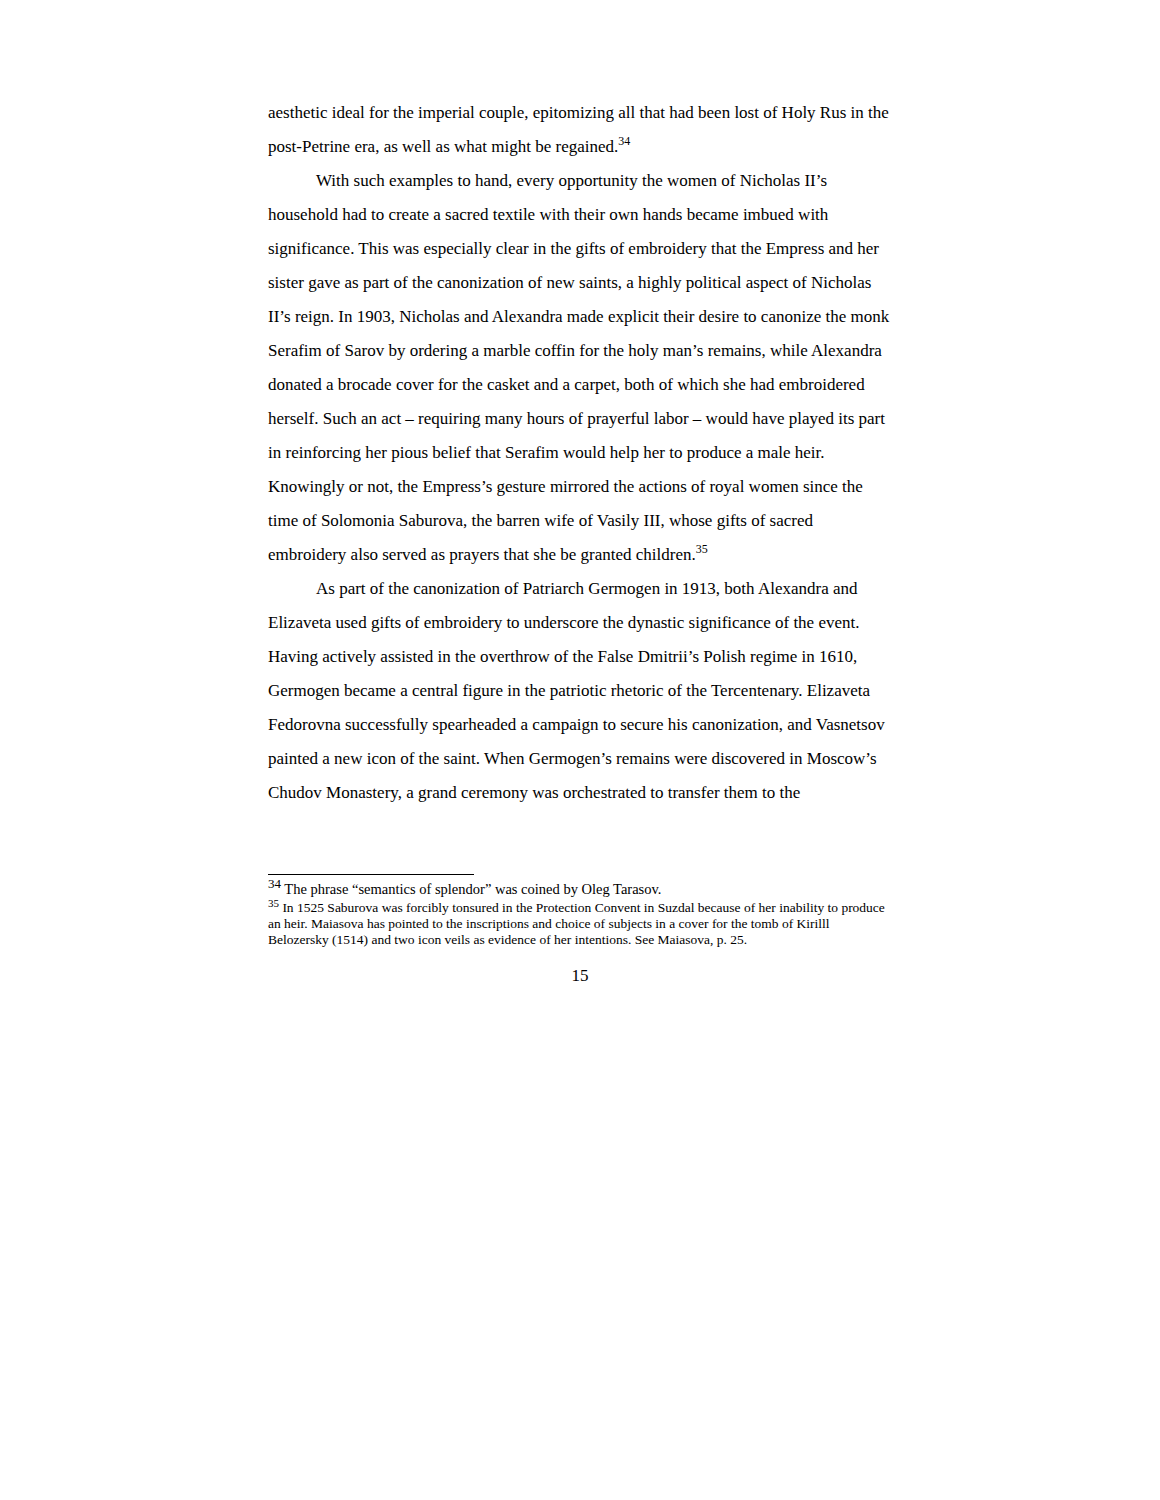aesthetic ideal for the imperial couple, epitomizing all that had been lost of Holy Rus in the post-Petrine era, as well as what might be regained.34
With such examples to hand, every opportunity the women of Nicholas II’s household had to create a sacred textile with their own hands became imbued with significance. This was especially clear in the gifts of embroidery that the Empress and her sister gave as part of the canonization of new saints, a highly political aspect of Nicholas II’s reign. In 1903, Nicholas and Alexandra made explicit their desire to canonize the monk Serafim of Sarov by ordering a marble coffin for the holy man’s remains, while Alexandra donated a brocade cover for the casket and a carpet, both of which she had embroidered herself. Such an act – requiring many hours of prayerful labor – would have played its part in reinforcing her pious belief that Serafim would help her to produce a male heir. Knowingly or not, the Empress’s gesture mirrored the actions of royal women since the time of Solomonia Saburova, the barren wife of Vasily III, whose gifts of sacred embroidery also served as prayers that she be granted children.35
As part of the canonization of Patriarch Germogen in 1913, both Alexandra and Elizaveta used gifts of embroidery to underscore the dynastic significance of the event. Having actively assisted in the overthrow of the False Dmitrii’s Polish regime in 1610, Germogen became a central figure in the patriotic rhetoric of the Tercentenary. Elizaveta Fedorovna successfully spearheaded a campaign to secure his canonization, and Vasnetsov painted a new icon of the saint. When Germogen’s remains were discovered in Moscow’s Chudov Monastery, a grand ceremony was orchestrated to transfer them to the
34 The phrase “semantics of splendor” was coined by Oleg Tarasov.
35 In 1525 Saburova was forcibly tonsured in the Protection Convent in Suzdal because of her inability to produce an heir. Maiasova has pointed to the inscriptions and choice of subjects in a cover for the tomb of Kirilll Belozersky (1514) and two icon veils as evidence of her intentions. See Maiasova, p. 25.
15